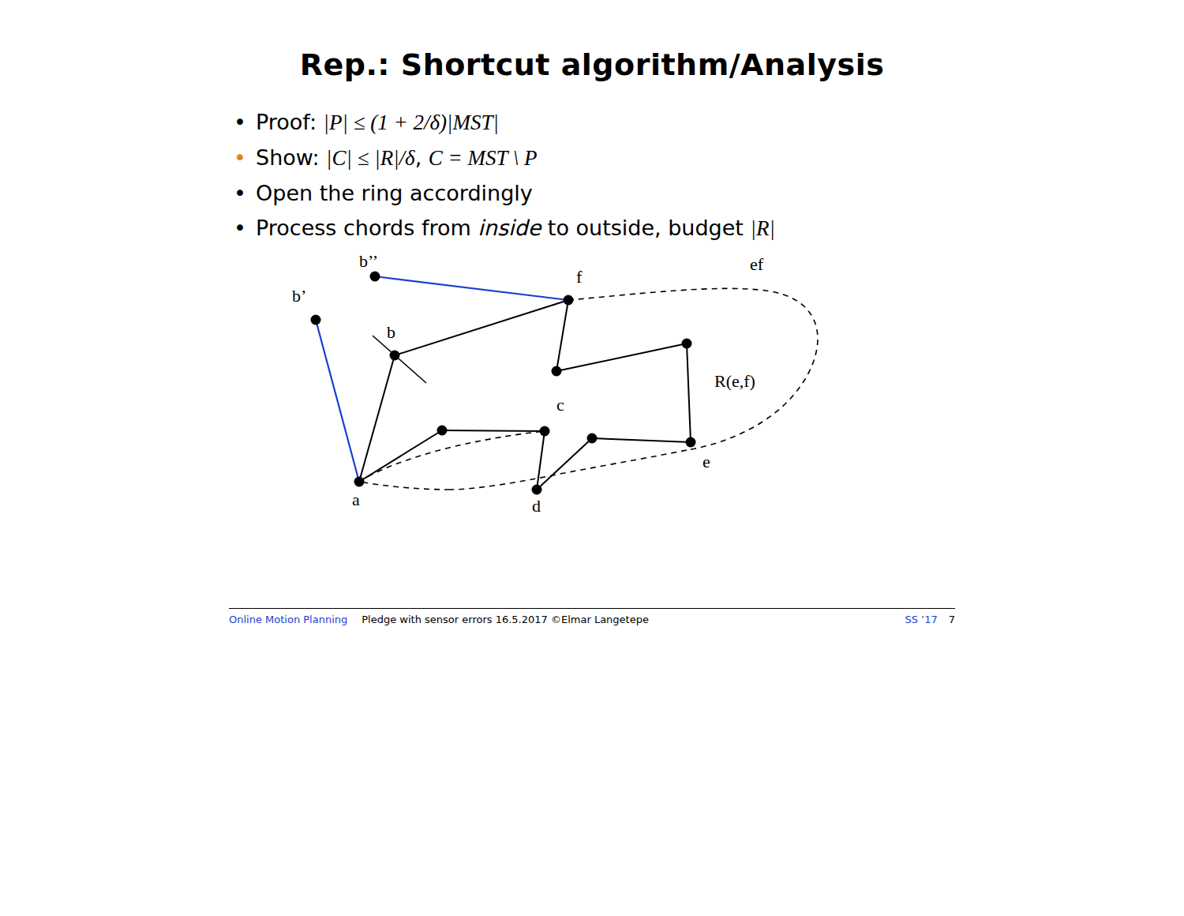Rep.: Shortcut algorithm/Analysis
•Proof: |P| ≤ (1 + 2/δ)|MST|
•Show: |C| ≤ |R|/δ, C = MST \ P
•Open the ring accordingly
•Process chords from inside to outside, budget |R|
b’’ b’ b f ef R(e,f) c e a d
Online Motion Planning Pledge with sensor errors 16.5.2017 ©Elmar Langetepe SS ’177